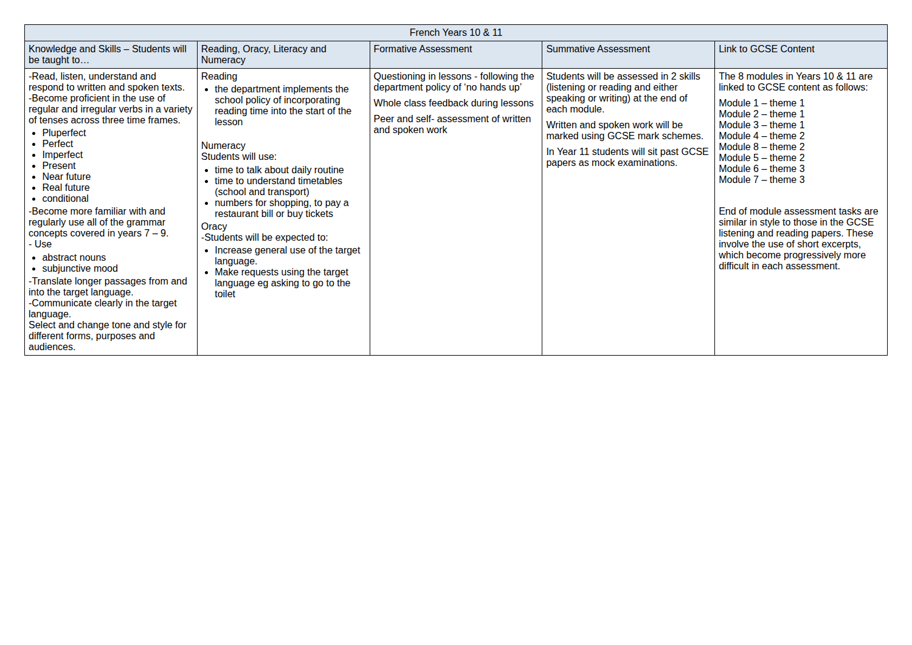French Years 10 & 11
| Knowledge and Skills – Students will be taught to… | Reading, Oracy, Literacy and Numeracy | Formative Assessment | Summative Assessment | Link to GCSE Content |
| --- | --- | --- | --- | --- |
| -Read, listen, understand and respond to written and spoken texts. -Become proficient in the use of regular and irregular verbs in a variety of tenses across three time frames. Pluperfect Perfect Imperfect Present Near future Real future conditional -Become more familiar with and regularly use all of the grammar concepts covered in years 7 – 9. - Use abstract nouns subjunctive mood -Translate longer passages from and into the target language. -Communicate clearly in the target language. Select and change tone and style for different forms, purposes and audiences. | Reading the department implements the school policy of incorporating reading time into the start of the lesson Numeracy Students will use: time to talk about daily routine time to understand timetables (school and transport) numbers for shopping, to pay a restaurant bill or buy tickets Oracy -Students will be expected to: Increase general use of the target language. Make requests using the target language eg asking to go to the toilet | Questioning in lessons - following the department policy of ‘no hands up’ Whole class feedback during lessons Peer and self- assessment of written and spoken work | Students will be assessed in 2 skills (listening or reading and either speaking or writing) at the end of each module. Written and spoken work will be marked using GCSE mark schemes. In Year 11 students will sit past GCSE papers as mock examinations. | The 8 modules in Years 10 & 11 are linked to GCSE content as follows: Module 1 – theme 1 Module 2 – theme 1 Module 3 – theme 1 Module 4 – theme 2 Module 8 – theme 2 Module 5 – theme 2 Module 6 – theme 3 Module 7 – theme 3 End of module assessment tasks are similar in style to those in the GCSE listening and reading papers. These involve the use of short excerpts, which become progressively more difficult in each assessment. |